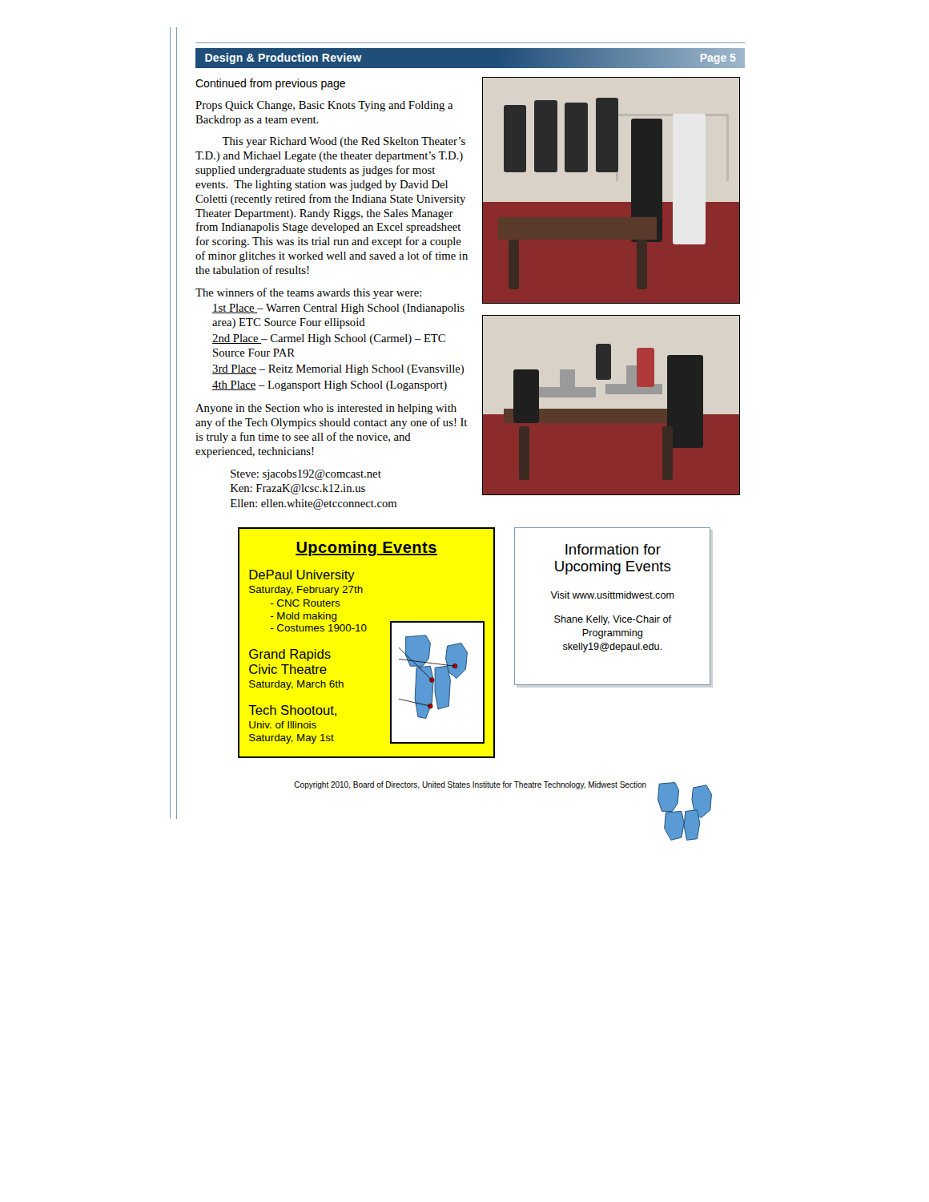Design & Production Review Page 5
Continued from previous page
Props Quick Change, Basic Knots Tying and Folding a Backdrop as a team event.
This year Richard Wood (the Red Skelton Theater’s T.D.) and Michael Legate (the theater department’s T.D.) supplied undergraduate students as judges for most events. The lighting station was judged by David Del Coletti (recently retired from the Indiana State University Theater Department). Randy Riggs, the Sales Manager from Indianapolis Stage developed an Excel spreadsheet for scoring. This was its trial run and except for a couple of minor glitches it worked well and saved a lot of time in the tabulation of results!
The winners of the teams awards this year were:
1st Place – Warren Central High School (Indianapolis area) ETC Source Four ellipsoid
2nd Place – Carmel High School (Carmel) – ETC Source Four PAR
3rd Place – Reitz Memorial High School (Evansville)
4th Place – Logansport High School (Logansport)
Anyone in the Section who is interested in helping with any of the Tech Olympics should contact any one of us! It is truly a fun time to see all of the novice, and experienced, technicians!
Steve: sjacobs192@comcast.net
Ken: FrazaK@lcsc.k12.in.us
Ellen: ellen.white@etcconnect.com
Upcoming Events
DePaul University
Saturday, February 27th
- CNC Routers
- Mold making
- Costumes 1900-10
Grand Rapids
Civic Theatre
Saturday, March 6th
Tech Shootout,
Univ. of Illinois
Saturday, May 1st
Information for
Upcoming Events
Visit www.usittmidwest.com
Shane Kelly, Vice-Chair of Programming
skelly19@depaul.edu.
Copyright 2010, Board of Directors, United States Institute for Theatre Technology, Midwest Section